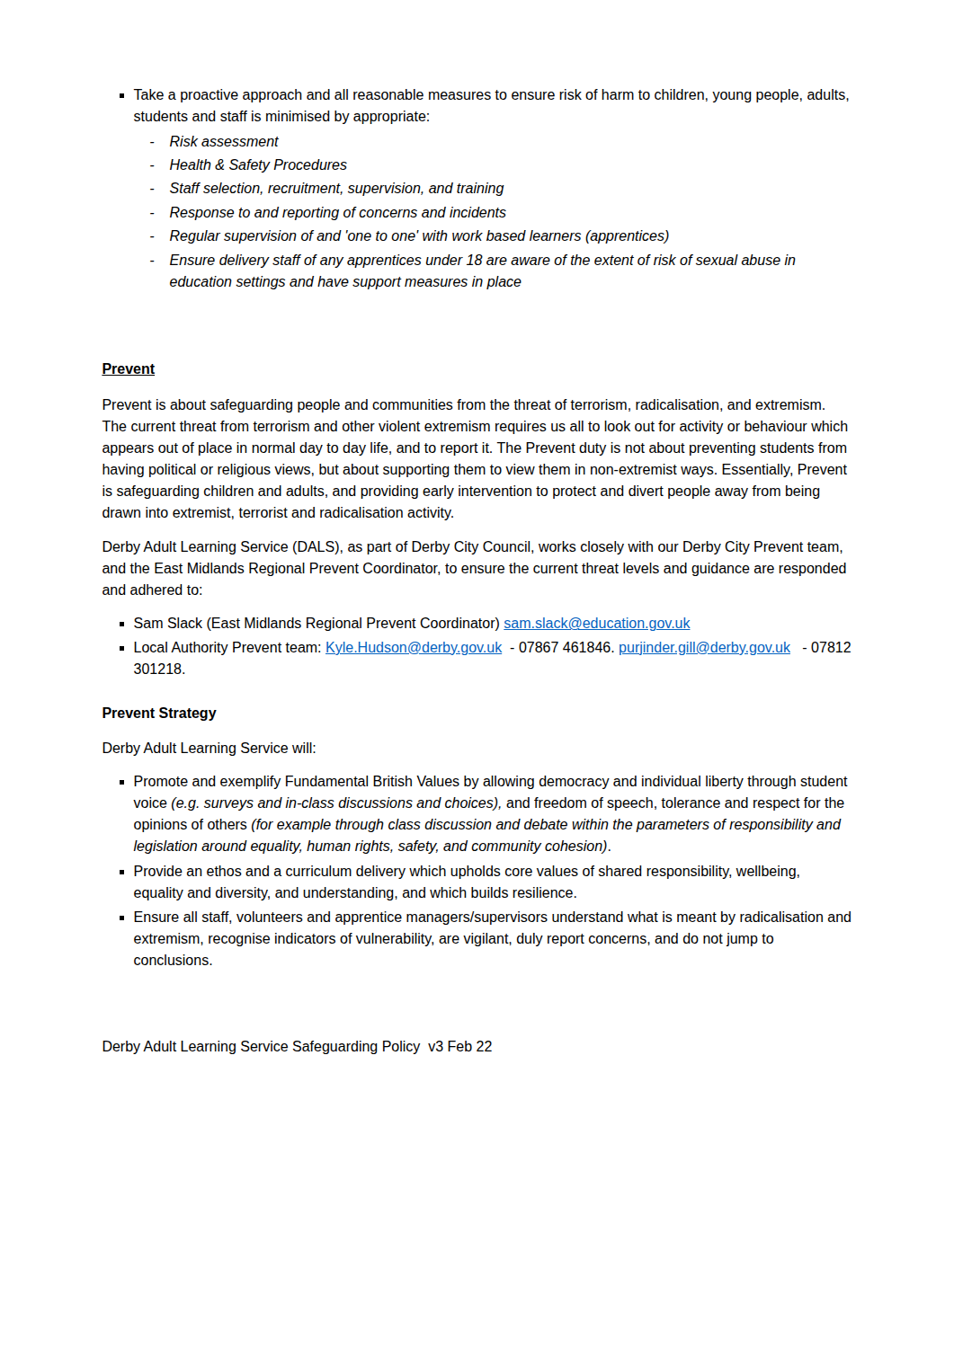Take a proactive approach and all reasonable measures to ensure risk of harm to children, young people, adults, students and staff is minimised by appropriate:
Risk assessment
Health & Safety Procedures
Staff selection, recruitment, supervision, and training
Response to and reporting of concerns and incidents
Regular supervision of and 'one to one' with work based learners (apprentices)
Ensure delivery staff of any apprentices under 18 are aware of the extent of risk of sexual abuse in education settings and have support measures in place
Prevent
Prevent is about safeguarding people and communities from the threat of terrorism, radicalisation, and extremism. The current threat from terrorism and other violent extremism requires us all to look out for activity or behaviour which appears out of place in normal day to day life, and to report it. The Prevent duty is not about preventing students from having political or religious views, but about supporting them to view them in non-extremist ways. Essentially, Prevent is safeguarding children and adults, and providing early intervention to protect and divert people away from being drawn into extremist, terrorist and radicalisation activity.
Derby Adult Learning Service (DALS), as part of Derby City Council, works closely with our Derby City Prevent team, and the East Midlands Regional Prevent Coordinator, to ensure the current threat levels and guidance are responded and adhered to:
Sam Slack (East Midlands Regional Prevent Coordinator) sam.slack@education.gov.uk
Local Authority Prevent team: Kyle.Hudson@derby.gov.uk - 07867 461846. purjinder.gill@derby.gov.uk - 07812 301218.
Prevent Strategy
Derby Adult Learning Service will:
Promote and exemplify Fundamental British Values by allowing democracy and individual liberty through student voice (e.g. surveys and in-class discussions and choices), and freedom of speech, tolerance and respect for the opinions of others (for example through class discussion and debate within the parameters of responsibility and legislation around equality, human rights, safety, and community cohesion).
Provide an ethos and a curriculum delivery which upholds core values of shared responsibility, wellbeing, equality and diversity, and understanding, and which builds resilience.
Ensure all staff, volunteers and apprentice managers/supervisors understand what is meant by radicalisation and extremism, recognise indicators of vulnerability, are vigilant, duly report concerns, and do not jump to conclusions.
Derby Adult Learning Service Safeguarding Policy v3 Feb 22